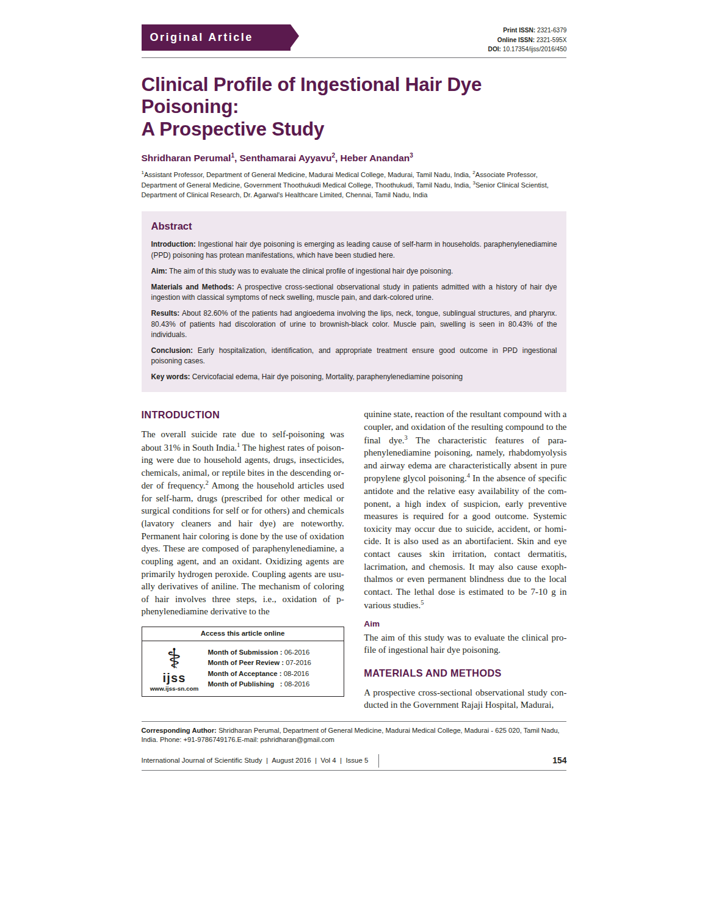Original Article
Print ISSN: 2321-6379
Online ISSN: 2321-595X
DOI: 10.17354/ijss/2016/450
Clinical Profile of Ingestional Hair Dye Poisoning:
A Prospective Study
Shridharan Perumal1, Senthamarai Ayyavu2, Heber Anandan3
1Assistant Professor, Department of General Medicine, Madurai Medical College, Madurai, Tamil Nadu, India, 2Associate Professor, Department of General Medicine, Government Thoothukudi Medical College, Thoothukudi, Tamil Nadu, India, 3Senior Clinical Scientist, Department of Clinical Research, Dr. Agarwal's Healthcare Limited, Chennai, Tamil Nadu, India
Abstract
Introduction: Ingestional hair dye poisoning is emerging as leading cause of self-harm in households. paraphenylenediamine (PPD) poisoning has protean manifestations, which have been studied here.
Aim: The aim of this study was to evaluate the clinical profile of ingestional hair dye poisoning.
Materials and Methods: A prospective cross-sectional observational study in patients admitted with a history of hair dye ingestion with classical symptoms of neck swelling, muscle pain, and dark-colored urine.
Results: About 82.60% of the patients had angioedema involving the lips, neck, tongue, sublingual structures, and pharynx. 80.43% of patients had discoloration of urine to brownish-black color. Muscle pain, swelling is seen in 80.43% of the individuals.
Conclusion: Early hospitalization, identification, and appropriate treatment ensure good outcome in PPD ingestional poisoning cases.
Key words: Cervicofacial edema, Hair dye poisoning, Mortality, paraphenylenediamine poisoning
INTRODUCTION
The overall suicide rate due to self-poisoning was about 31% in South India.1 The highest rates of poisoning were due to household agents, drugs, insecticides, chemicals, animal, or reptile bites in the descending order of frequency.2 Among the household articles used for self-harm, drugs (prescribed for other medical or surgical conditions for self or for others) and chemicals (lavatory cleaners and hair dye) are noteworthy. Permanent hair coloring is done by the use of oxidation dyes. These are composed of paraphenylenediamine, a coupling agent, and an oxidant. Oxidizing agents are primarily hydrogen peroxide. Coupling agents are usually derivatives of aniline. The mechanism of coloring of hair involves three steps, i.e., oxidation of p-phenylenediamine derivative to the
Access this article online
⚕ ijss www.ijss-sn.com
Month of Submission : 06-2016
Month of Peer Review : 07-2016
Month of Acceptance : 08-2016
Month of Publishing : 08-2016
quinine state, reaction of the resultant compound with a coupler, and oxidation of the resulting compound to the final dye.3 The characteristic features of paraphenylenediamine poisoning, namely, rhabdomyolysis and airway edema are characteristically absent in pure propylene glycol poisoning.4 In the absence of specific antidote and the relative easy availability of the component, a high index of suspicion, early preventive measures is required for a good outcome. Systemic toxicity may occur due to suicide, accident, or homicide. It is also used as an abortifacient. Skin and eye contact causes skin irritation, contact dermatitis, lacrimation, and chemosis. It may also cause exophthalmos or even permanent blindness due to the local contact. The lethal dose is estimated to be 7-10 g in various studies.5
Aim
The aim of this study was to evaluate the clinical profile of ingestional hair dye poisoning.
MATERIALS AND METHODS
A prospective cross-sectional observational study conducted in the Government Rajaji Hospital, Madurai,
Corresponding Author: Shridharan Perumal, Department of General Medicine, Madurai Medical College, Madurai - 625 020, Tamil Nadu, India. Phone: +91-9786749176.E-mail: pshridharan@gmail.com
International Journal of Scientific Study | August 2016 | Vol 4 | Issue 5
154